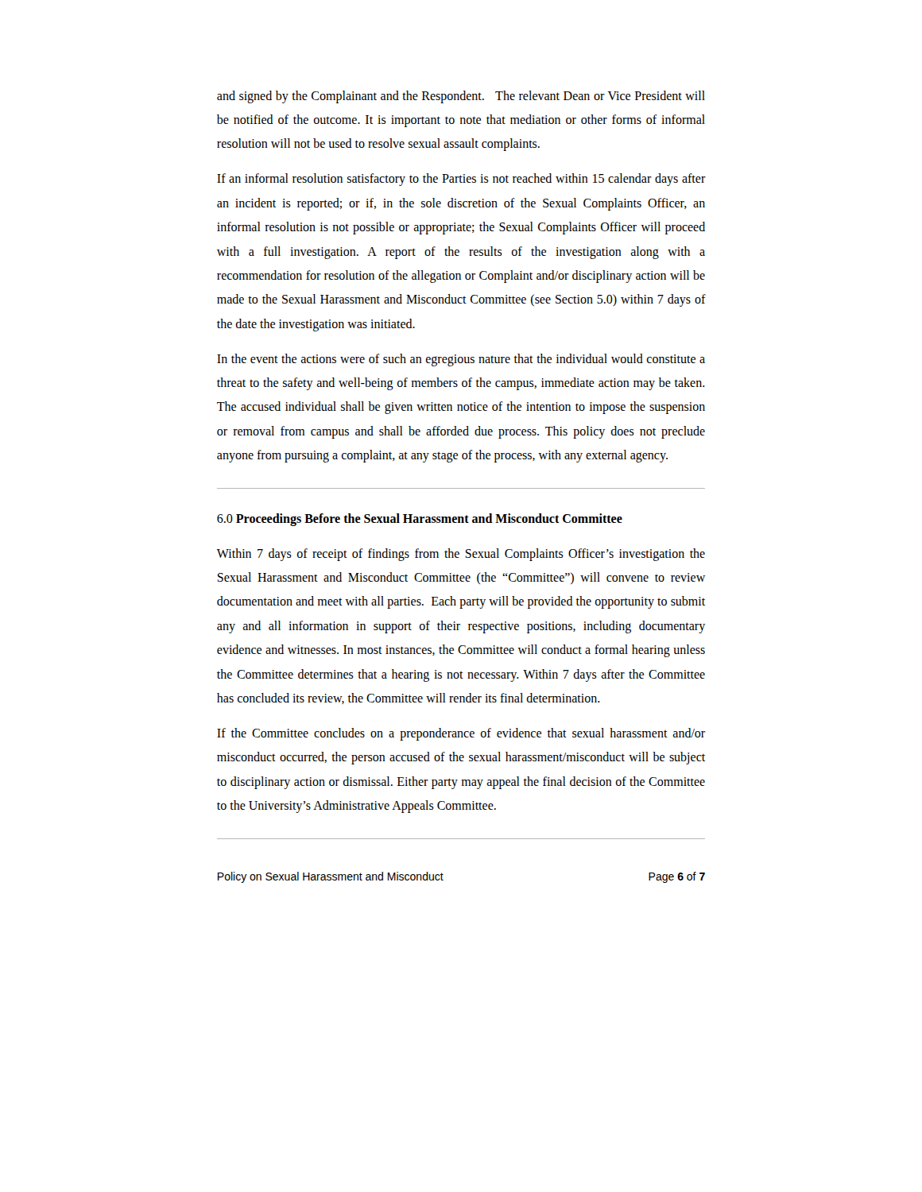and signed by the Complainant and the Respondent. The relevant Dean or Vice President will be notified of the outcome. It is important to note that mediation or other forms of informal resolution will not be used to resolve sexual assault complaints.
If an informal resolution satisfactory to the Parties is not reached within 15 calendar days after an incident is reported; or if, in the sole discretion of the Sexual Complaints Officer, an informal resolution is not possible or appropriate; the Sexual Complaints Officer will proceed with a full investigation. A report of the results of the investigation along with a recommendation for resolution of the allegation or Complaint and/or disciplinary action will be made to the Sexual Harassment and Misconduct Committee (see Section 5.0) within 7 days of the date the investigation was initiated.
In the event the actions were of such an egregious nature that the individual would constitute a threat to the safety and well-being of members of the campus, immediate action may be taken. The accused individual shall be given written notice of the intention to impose the suspension or removal from campus and shall be afforded due process. This policy does not preclude anyone from pursuing a complaint, at any stage of the process, with any external agency.
6.0 Proceedings Before the Sexual Harassment and Misconduct Committee
Within 7 days of receipt of findings from the Sexual Complaints Officer’s investigation the Sexual Harassment and Misconduct Committee (the “Committee”) will convene to review documentation and meet with all parties. Each party will be provided the opportunity to submit any and all information in support of their respective positions, including documentary evidence and witnesses. In most instances, the Committee will conduct a formal hearing unless the Committee determines that a hearing is not necessary. Within 7 days after the Committee has concluded its review, the Committee will render its final determination.
If the Committee concludes on a preponderance of evidence that sexual harassment and/or misconduct occurred, the person accused of the sexual harassment/misconduct will be subject to disciplinary action or dismissal. Either party may appeal the final decision of the Committee to the University’s Administrative Appeals Committee.
Policy on Sexual Harassment and Misconduct
Page 6 of 7